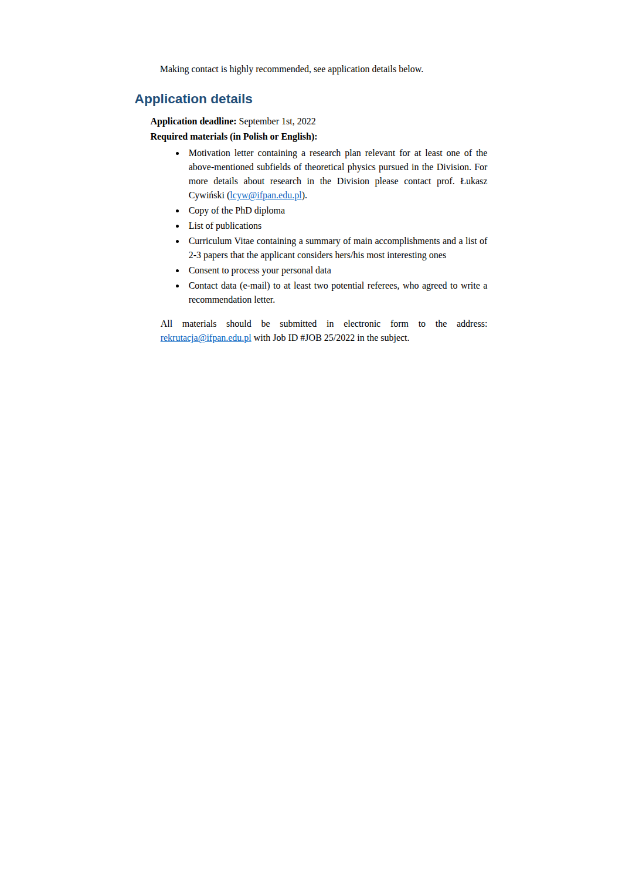Making contact is highly recommended, see application details below.
Application details
Application deadline: September 1st, 2022
Required materials (in Polish or English):
Motivation letter containing a research plan relevant for at least one of the above-mentioned subfields of theoretical physics pursued in the Division. For more details about research in the Division please contact prof. Łukasz Cywiński (lcyw@ifpan.edu.pl).
Copy of the PhD diploma
List of publications
Curriculum Vitae containing a summary of main accomplishments and a list of 2-3 papers that the applicant considers hers/his most interesting ones
Consent to process your personal data
Contact data (e-mail) to at least two potential referees, who agreed to write a recommendation letter.
All materials should be submitted in electronic form to the address: rekrutacja@ifpan.edu.pl with Job ID #JOB 25/2022 in the subject.